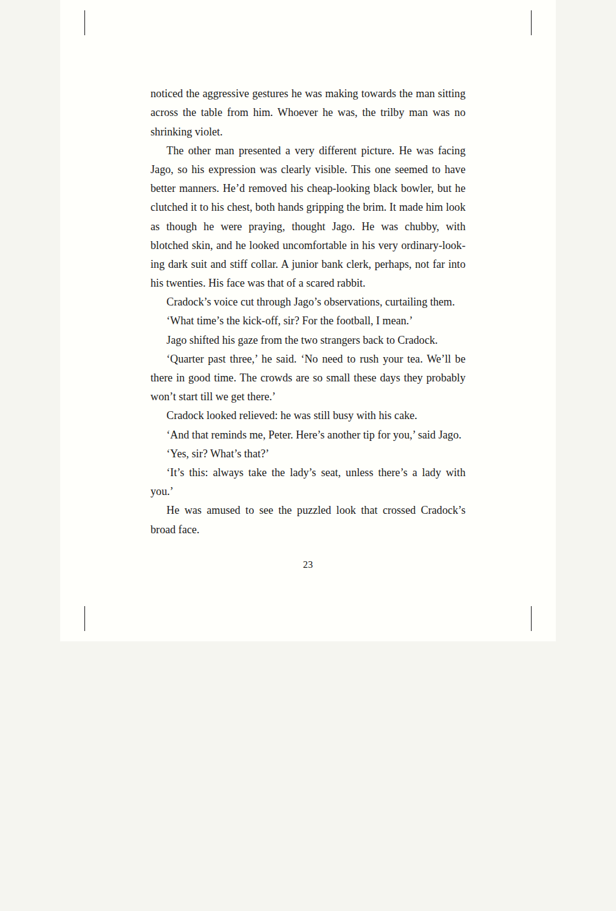noticed the aggressive gestures he was making towards the man sitting across the table from him. Whoever he was, the trilby man was no shrinking violet.
The other man presented a very different picture. He was facing Jago, so his expression was clearly visible. This one seemed to have better manners. He’d removed his cheap-looking black bowler, but he clutched it to his chest, both hands gripping the brim. It made him look as though he were praying, thought Jago. He was chubby, with blotched skin, and he looked uncomfortable in his very ordinary-looking dark suit and stiff collar. A junior bank clerk, perhaps, not far into his twenties. His face was that of a scared rabbit.
Cradock’s voice cut through Jago’s observations, curtailing them.
‘What time’s the kick-off, sir? For the football, I mean.’
Jago shifted his gaze from the two strangers back to Cradock.
‘Quarter past three,’ he said. ‘No need to rush your tea. We’ll be there in good time. The crowds are so small these days they probably won’t start till we get there.’
Cradock looked relieved: he was still busy with his cake.
‘And that reminds me, Peter. Here’s another tip for you,’ said Jago.
‘Yes, sir? What’s that?’
‘It’s this: always take the lady’s seat, unless there’s a lady with you.’
He was amused to see the puzzled look that crossed Cradock’s broad face.
23